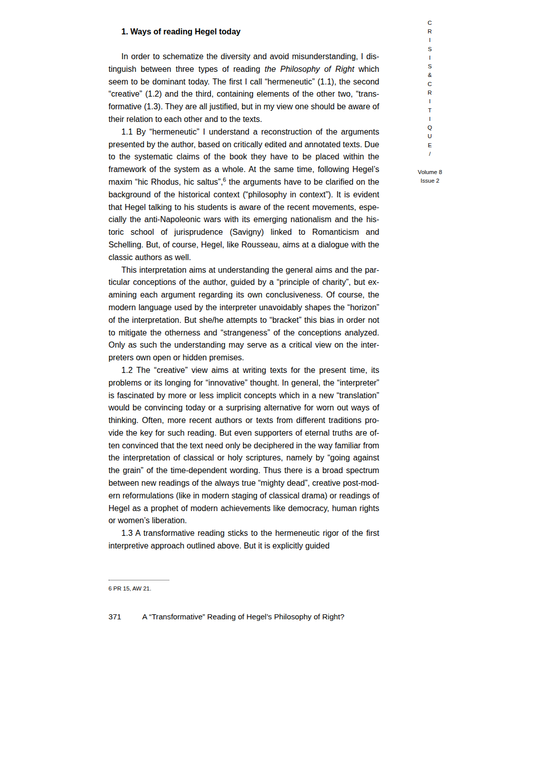C
R
I
S
I
S
&
C
R
I
T
I
Q
U
E
/
Volume 8
Issue 2
1. Ways of reading Hegel today
In order to schematize the diversity and avoid misunderstanding, I distinguish between three types of reading the Philosophy of Right which seem to be dominant today. The first I call “hermeneutic” (1.1), the second “creative” (1.2) and the third, containing elements of the other two, “transformative (1.3). They are all justified, but in my view one should be aware of their relation to each other and to the texts.
1.1 By “hermeneutic” I understand a reconstruction of the arguments presented by the author, based on critically edited and annotated texts. Due to the systematic claims of the book they have to be placed within the framework of the system as a whole. At the same time, following Hegel’s maxim “hic Rhodus, hic saltus”,6 the arguments have to be clarified on the background of the historical context (“philosophy in context”). It is evident that Hegel talking to his students is aware of the recent movements, especially the anti-Napoleonic wars with its emerging nationalism and the historic school of jurisprudence (Savigny) linked to Romanticism and Schelling. But, of course, Hegel, like Rousseau, aims at a dialogue with the classic authors as well.
This interpretation aims at understanding the general aims and the particular conceptions of the author, guided by a “principle of charity”, but examining each argument regarding its own conclusiveness. Of course, the modern language used by the interpreter unavoidably shapes the “horizon” of the interpretation. But she/he attempts to “bracket” this bias in order not to mitigate the otherness and “strangeness” of the conceptions analyzed. Only as such the understanding may serve as a critical view on the interpreters own open or hidden premises.
1.2 The “creative” view aims at writing texts for the present time, its problems or its longing for “innovative” thought. In general, the “interpreter” is fascinated by more or less implicit concepts which in a new “translation” would be convincing today or a surprising alternative for worn out ways of thinking. Often, more recent authors or texts from different traditions provide the key for such reading. But even supporters of eternal truths are often convinced that the text need only be deciphered in the way familiar from the interpretation of classical or holy scriptures, namely by “going against the grain” of the time-dependent wording. Thus there is a broad spectrum between new readings of the always true “mighty dead”, creative post-modern reformulations (like in modern staging of classical drama) or readings of Hegel as a prophet of modern achievements like democracy, human rights or women’s liberation.
1.3 A transformative reading sticks to the hermeneutic rigor of the first interpretive approach outlined above. But it is explicitly guided
6 PR 15, AW 21.
371 A “Transformative” Reading of Hegel’s Philosophy of Right?